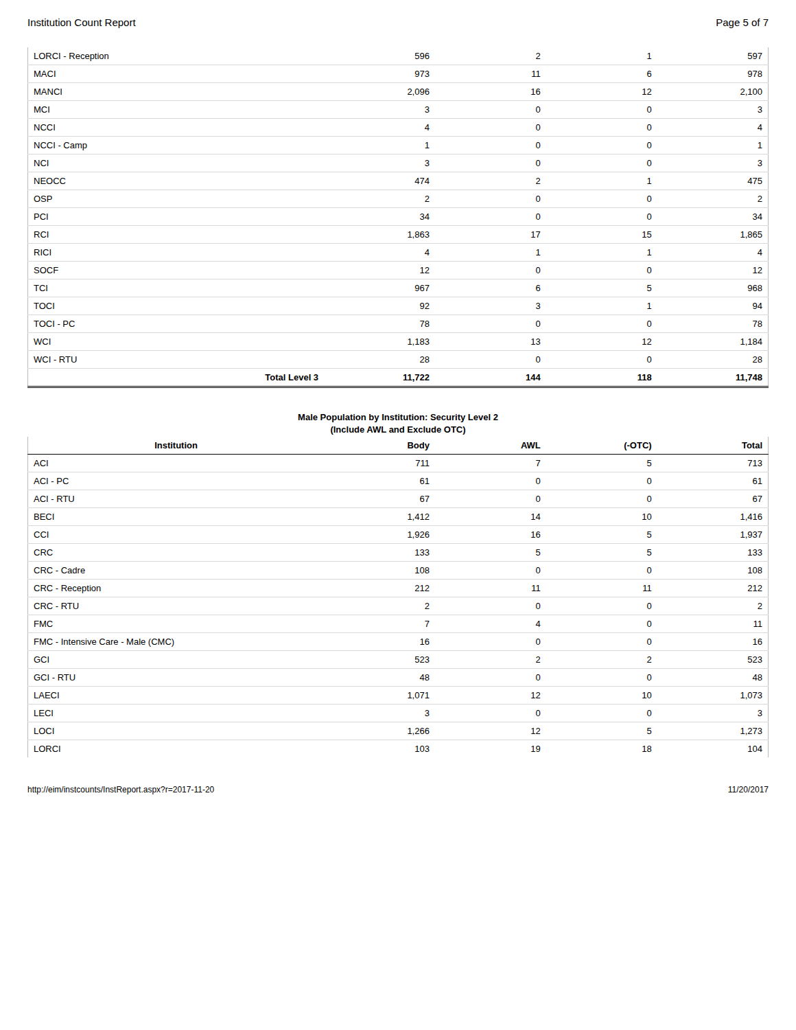Institution Count Report
Page 5 of 7
| LORCI - Reception | 596 | 2 | 1 | 597 |
| MACI | 973 | 11 | 6 | 978 |
| MANCI | 2,096 | 16 | 12 | 2,100 |
| MCI | 3 | 0 | 0 | 3 |
| NCCI | 4 | 0 | 0 | 4 |
| NCCI - Camp | 1 | 0 | 0 | 1 |
| NCI | 3 | 0 | 0 | 3 |
| NEOCC | 474 | 2 | 1 | 475 |
| OSP | 2 | 0 | 0 | 2 |
| PCI | 34 | 0 | 0 | 34 |
| RCI | 1,863 | 17 | 15 | 1,865 |
| RICI | 4 | 1 | 1 | 4 |
| SOCF | 12 | 0 | 0 | 12 |
| TCI | 967 | 6 | 5 | 968 |
| TOCI | 92 | 3 | 1 | 94 |
| TOCI - PC | 78 | 0 | 0 | 78 |
| WCI | 1,183 | 13 | 12 | 1,184 |
| WCI - RTU | 28 | 0 | 0 | 28 |
| Total Level 3 | 11,722 | 144 | 118 | 11,748 |
Male Population by Institution: Security Level 2
(Include AWL and Exclude OTC)
| Institution | Body | AWL | (-OTC) | Total |
| ACI | 711 | 7 | 5 | 713 |
| ACI - PC | 61 | 0 | 0 | 61 |
| ACI - RTU | 67 | 0 | 0 | 67 |
| BECI | 1,412 | 14 | 10 | 1,416 |
| CCI | 1,926 | 16 | 5 | 1,937 |
| CRC | 133 | 5 | 5 | 133 |
| CRC - Cadre | 108 | 0 | 0 | 108 |
| CRC - Reception | 212 | 11 | 11 | 212 |
| CRC - RTU | 2 | 0 | 0 | 2 |
| FMC | 7 | 4 | 0 | 11 |
| FMC - Intensive Care - Male (CMC) | 16 | 0 | 0 | 16 |
| GCI | 523 | 2 | 2 | 523 |
| GCI - RTU | 48 | 0 | 0 | 48 |
| LAECI | 1,071 | 12 | 10 | 1,073 |
| LECI | 3 | 0 | 0 | 3 |
| LOCI | 1,266 | 12 | 5 | 1,273 |
| LORCI | 103 | 19 | 18 | 104 |
http://eim/instcounts/InstReport.aspx?r=2017-11-20
11/20/2017